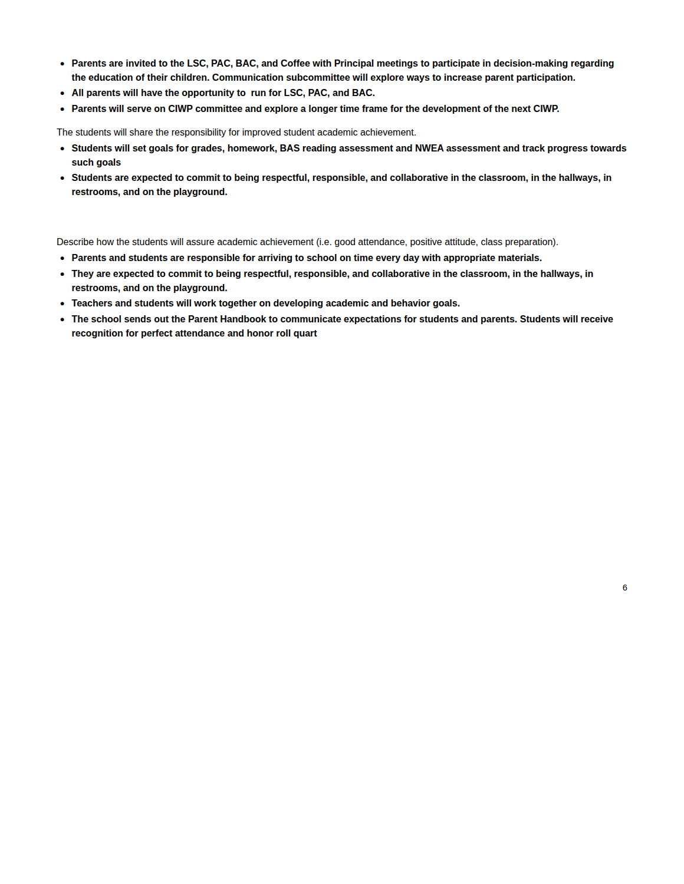Parents are invited to the LSC, PAC, BAC, and Coffee with Principal meetings to participate in decision-making regarding the education of their children. Communication subcommittee will explore ways to increase parent participation.
All parents will have the opportunity to run for LSC, PAC, and BAC.
Parents will serve on CIWP committee and explore a longer time frame for the development of the next CIWP.
The students will share the responsibility for improved student academic achievement.
Students will set goals for grades, homework, BAS reading assessment and NWEA assessment and track progress towards such goals
Students are expected to commit to being respectful, responsible, and collaborative in the classroom, in the hallways, in restrooms, and on the playground.
Describe how the students will assure academic achievement (i.e. good attendance, positive attitude, class preparation).
Parents and students are responsible for arriving to school on time every day with appropriate materials.
They are expected to commit to being respectful, responsible, and collaborative in the classroom, in the hallways, in restrooms, and on the playground.
Teachers and students will work together on developing academic and behavior goals.
The school sends out the Parent Handbook to communicate expectations for students and parents. Students will receive recognition for perfect attendance and honor roll quart
6